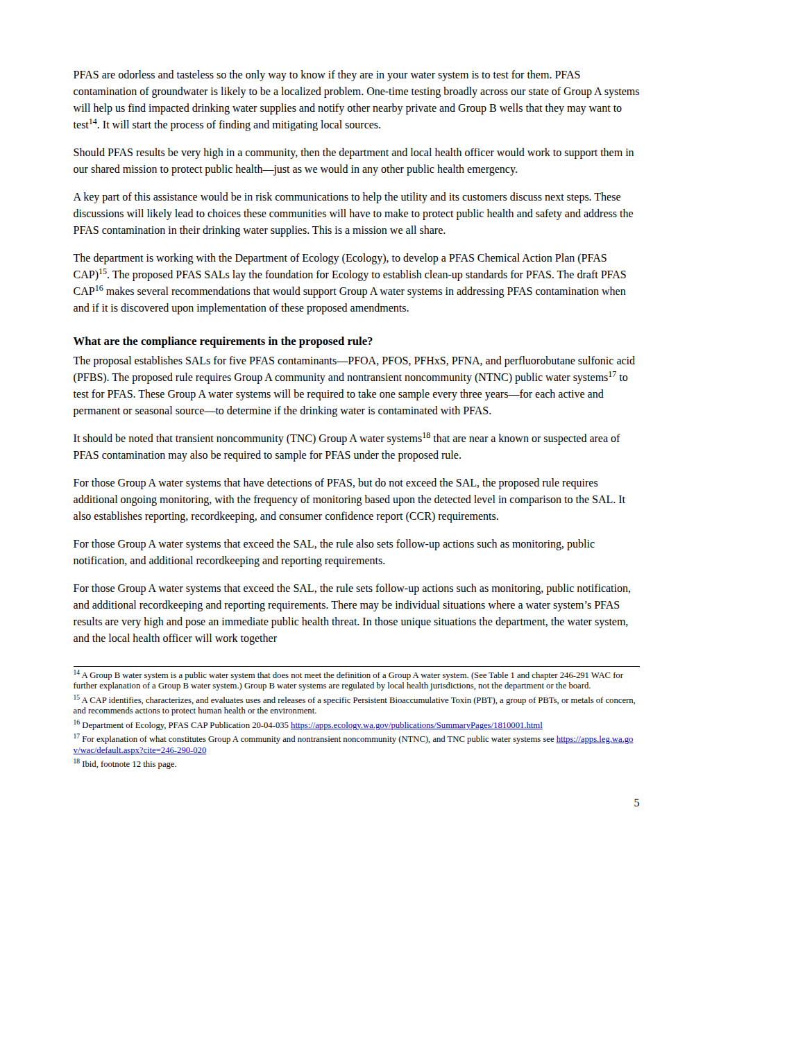PFAS are odorless and tasteless so the only way to know if they are in your water system is to test for them. PFAS contamination of groundwater is likely to be a localized problem. One-time testing broadly across our state of Group A systems will help us find impacted drinking water supplies and notify other nearby private and Group B wells that they may want to test14. It will start the process of finding and mitigating local sources.
Should PFAS results be very high in a community, then the department and local health officer would work to support them in our shared mission to protect public health—just as we would in any other public health emergency.
A key part of this assistance would be in risk communications to help the utility and its customers discuss next steps. These discussions will likely lead to choices these communities will have to make to protect public health and safety and address the PFAS contamination in their drinking water supplies. This is a mission we all share.
The department is working with the Department of Ecology (Ecology), to develop a PFAS Chemical Action Plan (PFAS CAP)15. The proposed PFAS SALs lay the foundation for Ecology to establish clean-up standards for PFAS. The draft PFAS CAP16 makes several recommendations that would support Group A water systems in addressing PFAS contamination when and if it is discovered upon implementation of these proposed amendments.
What are the compliance requirements in the proposed rule?
The proposal establishes SALs for five PFAS contaminants—PFOA, PFOS, PFHxS, PFNA, and perfluorobutane sulfonic acid (PFBS). The proposed rule requires Group A community and nontransient noncommunity (NTNC) public water systems17 to test for PFAS. These Group A water systems will be required to take one sample every three years—for each active and permanent or seasonal source—to determine if the drinking water is contaminated with PFAS.
It should be noted that transient noncommunity (TNC) Group A water systems18 that are near a known or suspected area of PFAS contamination may also be required to sample for PFAS under the proposed rule.
For those Group A water systems that have detections of PFAS, but do not exceed the SAL, the proposed rule requires additional ongoing monitoring, with the frequency of monitoring based upon the detected level in comparison to the SAL. It also establishes reporting, recordkeeping, and consumer confidence report (CCR) requirements.
For those Group A water systems that exceed the SAL, the rule also sets follow-up actions such as monitoring, public notification, and additional recordkeeping and reporting requirements.
For those Group A water systems that exceed the SAL, the rule sets follow-up actions such as monitoring, public notification, and additional recordkeeping and reporting requirements. There may be individual situations where a water system’s PFAS results are very high and pose an immediate public health threat. In those unique situations the department, the water system, and the local health officer will work together
14 A Group B water system is a public water system that does not meet the definition of a Group A water system. (See Table 1 and chapter 246-291 WAC for further explanation of a Group B water system.) Group B water systems are regulated by local health jurisdictions, not the department or the board.
15 A CAP identifies, characterizes, and evaluates uses and releases of a specific Persistent Bioaccumulative Toxin (PBT), a group of PBTs, or metals of concern, and recommends actions to protect human health or the environment.
16 Department of Ecology, PFAS CAP Publication 20-04-035 https://apps.ecology.wa.gov/publications/SummaryPages/1810001.html
17 For explanation of what constitutes Group A community and nontransient noncommunity (NTNC), and TNC public water systems see https://apps.leg.wa.gov/wac/default.aspx?cite=246-290-020
18 Ibid, footnote 12 this page.
5